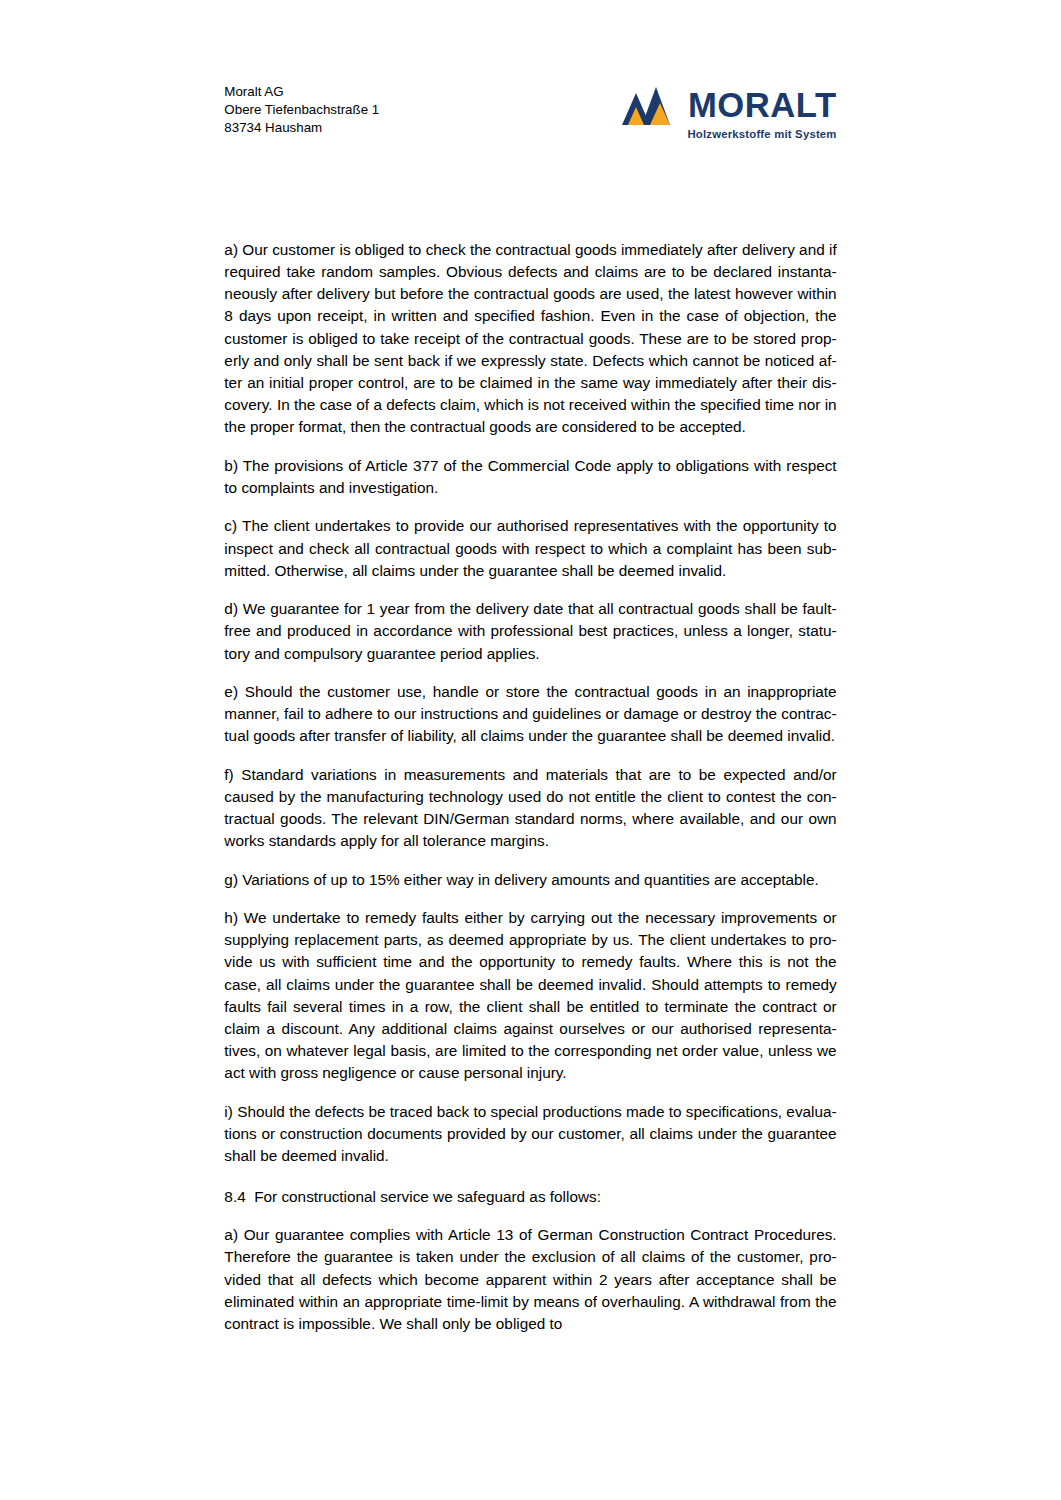Moralt AG
Obere Tiefenbachstraße 1
83734 Hausham
MORALT
Holzwerkstoffe mit System
a) Our customer is obliged to check the contractual goods immediately after delivery and if required take random samples. Obvious defects and claims are to be declared instantaneously after delivery but before the contractual goods are used, the latest however within 8 days upon receipt, in written and specified fashion. Even in the case of objection, the customer is obliged to take receipt of the contractual goods. These are to be stored properly and only shall be sent back if we expressly state. Defects which cannot be noticed after an initial proper control, are to be claimed in the same way immediately after their discovery. In the case of a defects claim, which is not received within the specified time nor in the proper format, then the contractual goods are considered to be accepted.
b) The provisions of Article 377 of the Commercial Code apply to obligations with respect to complaints and investigation.
c) The client undertakes to provide our authorised representatives with the opportunity to inspect and check all contractual goods with respect to which a complaint has been submitted. Otherwise, all claims under the guarantee shall be deemed invalid.
d) We guarantee for 1 year from the delivery date that all contractual goods shall be fault-free and produced in accordance with professional best practices, unless a longer, statutory and compulsory guarantee period applies.
e) Should the customer use, handle or store the contractual goods in an inappropriate manner, fail to adhere to our instructions and guidelines or damage or destroy the contractual goods after transfer of liability, all claims under the guarantee shall be deemed invalid.
f) Standard variations in measurements and materials that are to be expected and/or caused by the manufacturing technology used do not entitle the client to contest the contractual goods. The relevant DIN/German standard norms, where available, and our own works standards apply for all tolerance margins.
g) Variations of up to 15% either way in delivery amounts and quantities are acceptable.
h) We undertake to remedy faults either by carrying out the necessary improvements or supplying replacement parts, as deemed appropriate by us. The client undertakes to provide us with sufficient time and the opportunity to remedy faults. Where this is not the case, all claims under the guarantee shall be deemed invalid. Should attempts to remedy faults fail several times in a row, the client shall be entitled to terminate the contract or claim a discount. Any additional claims against ourselves or our authorised representatives, on whatever legal basis, are limited to the corresponding net order value, unless we act with gross negligence or cause personal injury.
i) Should the defects be traced back to special productions made to specifications, evaluations or construction documents provided by our customer, all claims under the guarantee shall be deemed invalid.
8.4 For constructional service we safeguard as follows:
a) Our guarantee complies with Article 13 of German Construction Contract Procedures. Therefore the guarantee is taken under the exclusion of all claims of the customer, provided that all defects which become apparent within 2 years after acceptance shall be eliminated within an appropriate time-limit by means of overhauling. A withdrawal from the contract is impossible. We shall only be obliged to